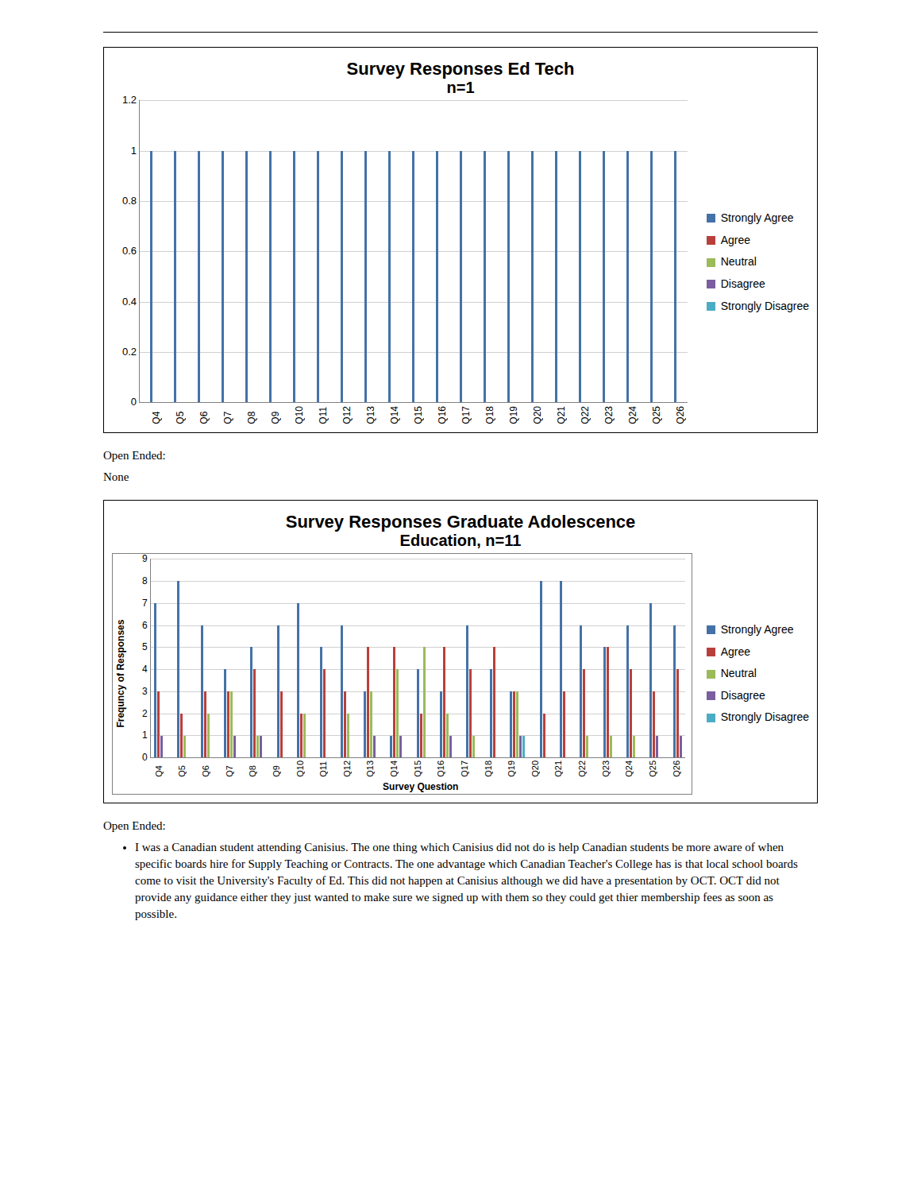Survey Responses Ed Techn=1
1.2
1
0.8
0.6
0.4
0.2
0
Q4 Q5 Q6 Q7 Q8 Q9 Q10 Q11 Q12 Q13 Q14 Q15 Q16 Q17 Q18 Q19 Q20 Q21 Q22 Q23 Q24 Q25 Q26
Strongly Agree
Agree
Neutral
Disagree
Strongly Disagree
Open Ended:
None
Survey Responses Graduate AdolescenceEducation, n=11
Frequncy of Responses
9
8
7
6
5
4
3
2
1
0
Q4 Q5 Q6 Q7 Q8 Q9 Q10 Q11 Q12 Q13 Q14 Q15 Q16 Q17 Q18 Q19 Q20 Q21 Q22 Q23 Q24 Q25 Q26
Survey Question
Strongly Agree
Agree
Neutral
Disagree
Strongly Disagree
Open Ended:
I was a Canadian student attending Canisius. The one thing which Canisius did not do is help Canadian students be more aware of when specific boards hire for Supply Teaching or Contracts. The one advantage which Canadian Teacher's College has is that local school boards come to visit the University's Faculty of Ed. This did not happen at Canisius although we did have a presentation by OCT. OCT did not provide any guidance either they just wanted to make sure we signed up with them so they could get thier membership fees as soon as possible.